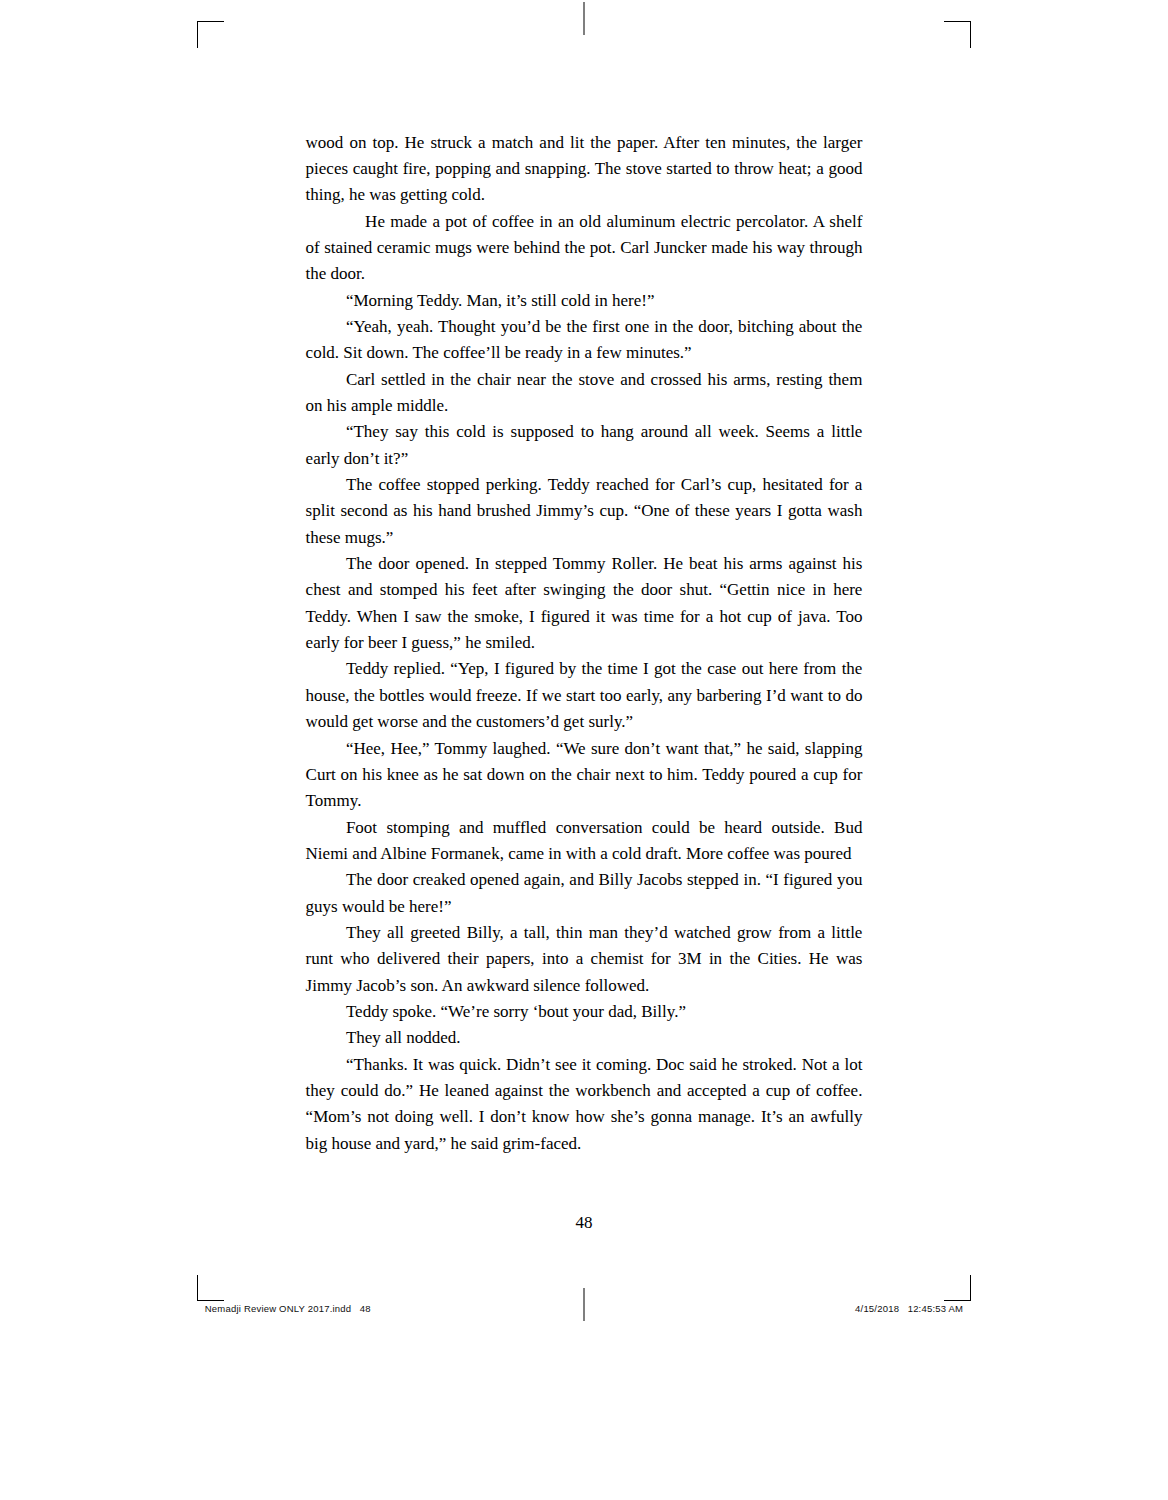wood on top. He struck a match and lit the paper. After ten minutes, the larger pieces caught fire, popping and snapping. The stove started to throw heat; a good thing, he was getting cold.
He made a pot of coffee in an old aluminum electric percolator. A shelf of stained ceramic mugs were behind the pot. Carl Juncker made his way through the door.
“Morning Teddy. Man, it’s still cold in here!”
“Yeah, yeah. Thought you’d be the first one in the door, bitching about the cold. Sit down. The coffee’ll be ready in a few minutes.”
Carl settled in the chair near the stove and crossed his arms, resting them on his ample middle.
“They say this cold is supposed to hang around all week. Seems a little early don’t it?”
The coffee stopped perking. Teddy reached for Carl’s cup, hesitated for a split second as his hand brushed Jimmy’s cup. “One of these years I gotta wash these mugs.”
The door opened. In stepped Tommy Roller. He beat his arms against his chest and stomped his feet after swinging the door shut. “Gettin nice in here Teddy. When I saw the smoke, I figured it was time for a hot cup of java. Too early for beer I guess,” he smiled.
Teddy replied. “Yep, I figured by the time I got the case out here from the house, the bottles would freeze. If we start too early, any barbering I’d want to do would get worse and the customers’d get surly.”
“Hee, Hee,” Tommy laughed. “We sure don’t want that,” he said, slapping Curt on his knee as he sat down on the chair next to him. Teddy poured a cup for Tommy.
Foot stomping and muffled conversation could be heard outside. Bud Niemi and Albine Formanek, came in with a cold draft. More coffee was poured
The door creaked opened again, and Billy Jacobs stepped in. “I figured you guys would be here!”
They all greeted Billy, a tall, thin man they’d watched grow from a little runt who delivered their papers, into a chemist for 3M in the Cities. He was Jimmy Jacob’s son. An awkward silence followed.
Teddy spoke. “We’re sorry ‘bout your dad, Billy.”
They all nodded.
“Thanks. It was quick. Didn’t see it coming. Doc said he stroked. Not a lot they could do.” He leaned against the workbench and accepted a cup of coffee. “Mom’s not doing well. I don’t know how she’s gonna manage. It’s an awfully big house and yard,” he said grim-faced.
48
Nemadji Review ONLY 2017.indd 48 4/15/2018 12:45:53 AM